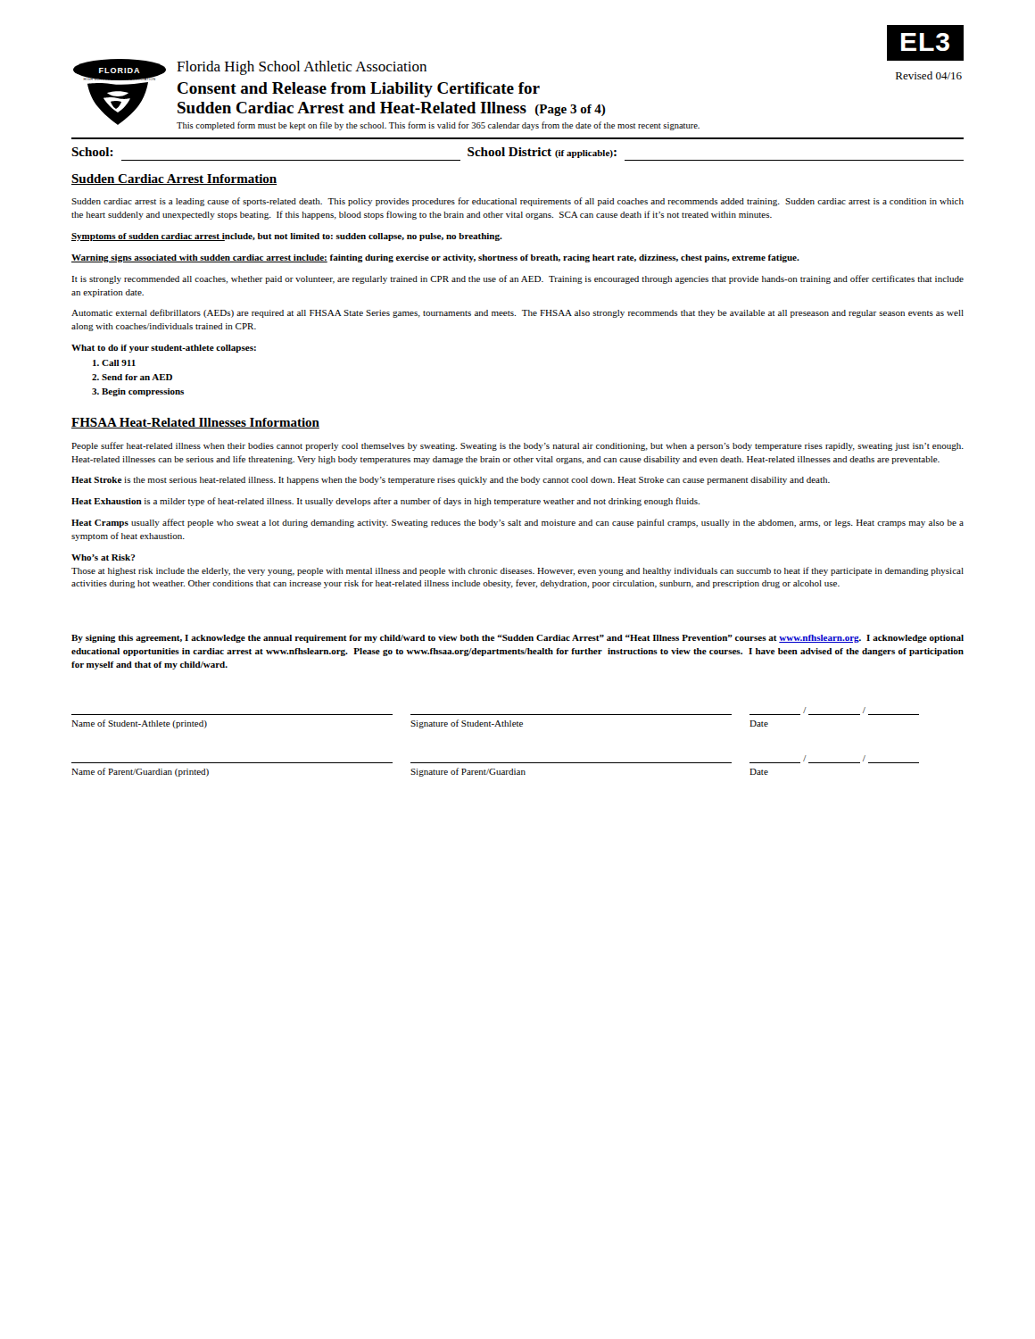EL3
Revised 04/16
FLORIDA HIGH SCHOOL ATHLETIC ASSOCIATION
Florida High School Athletic Association
Consent and Release from Liability Certificate for
Sudden Cardiac Arrest and Heat-Related Illness (Page 3 of 4)
This completed form must be kept on file by the school. This form is valid for 365 calendar days from the date of the most recent signature.
School: School District (if applicable):
Sudden Cardiac Arrest Information
Sudden cardiac arrest is a leading cause of sports-related death. This policy provides procedures for educational requirements of all paid coaches and recommends added training. Sudden cardiac arrest is a condition in which the heart suddenly and unexpectedly stops beating. If this happens, blood stops flowing to the brain and other vital organs. SCA can cause death if it’s not treated within minutes.
Symptoms of sudden cardiac arrest i nclude, but not limited to: sudden collapse, no pulse, no breathing.
Warning signs associated with sudden cardiac arrest include: fainting during exercise or activity, shortness of breath, racing heart rate, dizziness, chest pains, extreme fatigue.
It is strongly recommended all coaches, whether paid or volunteer, are regularly trained in CPR and the use of an AED. Training is encouraged through agencies that provide hands-on training and offer certificates that include an expiration date.
Automatic external defibrillators (AEDs) are required at all FHSAA State Series games, tournaments and meets. The FHSAA also strongly recommends that they be available at all preseason and regular season events as well along with coaches/individuals trained in CPR.
What to do if your student-athlete collapses:
Call 911
Send for an AED
Begin compressions
FHSAA Heat-Related Illnesses Information
People suffer heat-related illness when their bodies cannot properly cool themselves by sweating. Sweating is the body’s natural air conditioning, but when a person’s body temperature rises rapidly, sweating just isn’t enough. Heat-related illnesses can be serious and life threatening. Very high body temperatures may damage the brain or other vital organs, and can cause disability and even death. Heat-related illnesses and deaths are preventable.
Heat Stroke is the most serious heat-related illness. It happens when the body’s temperature rises quickly and the body cannot cool down. Heat Stroke can cause permanent disability and death.
Heat Exhaustion is a milder type of heat-related illness. It usually develops after a number of days in high temperature weather and not drinking enough fluids.
Heat Cramps usually affect people who sweat a lot during demanding activity. Sweating reduces the body’s salt and moisture and can cause painful cramps, usually in the abdomen, arms, or legs. Heat cramps may also be a symptom of heat exhaustion.
Who’s at Risk?
Those at highest risk include the elderly, the very young, people with mental illness and people with chronic diseases. However, even young and healthy individuals can succumb to heat if they participate in demanding physical activities during hot weather. Other conditions that can increase your risk for heat-related illness include obesity, fever, dehydration, poor circulation, sunburn, and prescription drug or alcohol use.
By signing this agreement, I acknowledge the annual requirement for my child/ward to view both the “Sudden Cardiac Arrest” and “Heat Illness Prevention” courses at www.nfhslearn.org. I acknowledge optional educational opportunities in cardiac arrest at www.nfhslearn.org. Please go to www.fhsaa.org/departments/health for further instructions to view the courses. I have been advised of the dangers of participation for myself and that of my child/ward.
/
/
Name of Student-Athlete (printed)
Signature of Student-Athlete
Date
/
/
Name of Parent/Guardian (printed)
Signature of Parent/Guardian
Date